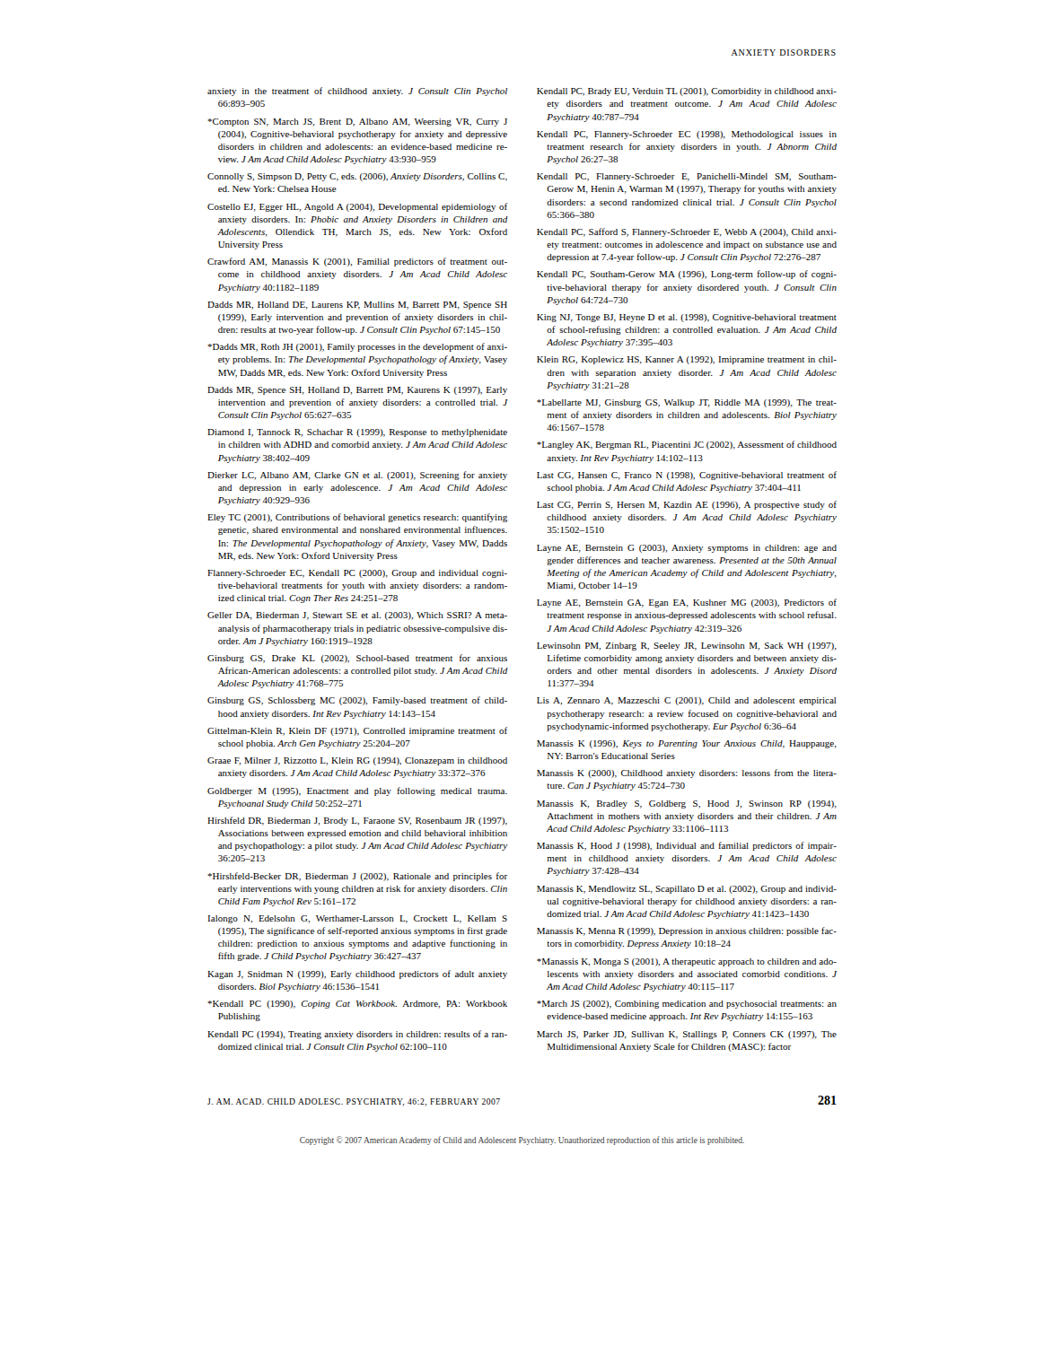ANXIETY DISORDERS
anxiety in the treatment of childhood anxiety. J Consult Clin Psychol 66:893–905
*Compton SN, March JS, Brent D, Albano AM, Weersing VR, Curry J (2004), Cognitive-behavioral psychotherapy for anxiety and depressive disorders in children and adolescents: an evidence-based medicine review. J Am Acad Child Adolesc Psychiatry 43:930–959
Connolly S, Simpson D, Petty C, eds. (2006), Anxiety Disorders, Collins C, ed. New York: Chelsea House
Costello EJ, Egger HL, Angold A (2004), Developmental epidemiology of anxiety disorders. In: Phobic and Anxiety Disorders in Children and Adolescents, Ollendick TH, March JS, eds. New York: Oxford University Press
Crawford AM, Manassis K (2001), Familial predictors of treatment outcome in childhood anxiety disorders. J Am Acad Child Adolesc Psychiatry 40:1182–1189
Dadds MR, Holland DE, Laurens KP, Mullins M, Barrett PM, Spence SH (1999), Early intervention and prevention of anxiety disorders in children: results at two-year follow-up. J Consult Clin Psychol 67:145–150
*Dadds MR, Roth JH (2001), Family processes in the development of anxiety problems. In: The Developmental Psychopathology of Anxiety, Vasey MW, Dadds MR, eds. New York: Oxford University Press
Dadds MR, Spence SH, Holland D, Barrett PM, Kaurens K (1997), Early intervention and prevention of anxiety disorders: a controlled trial. J Consult Clin Psychol 65:627–635
Diamond I, Tannock R, Schachar R (1999), Response to methylphenidate in children with ADHD and comorbid anxiety. J Am Acad Child Adolesc Psychiatry 38:402–409
Dierker LC, Albano AM, Clarke GN et al. (2001), Screening for anxiety and depression in early adolescence. J Am Acad Child Adolesc Psychiatry 40:929–936
Eley TC (2001), Contributions of behavioral genetics research: quantifying genetic, shared environmental and nonshared environmental influences. In: The Developmental Psychopathology of Anxiety, Vasey MW, Dadds MR, eds. New York: Oxford University Press
Flannery-Schroeder EC, Kendall PC (2000), Group and individual cognitive-behavioral treatments for youth with anxiety disorders: a randomized clinical trial. Cogn Ther Res 24:251–278
Geller DA, Biederman J, Stewart SE et al. (2003), Which SSRI? A meta-analysis of pharmacotherapy trials in pediatric obsessive-compulsive disorder. Am J Psychiatry 160:1919–1928
Ginsburg GS, Drake KL (2002), School-based treatment for anxious African-American adolescents: a controlled pilot study. J Am Acad Child Adolesc Psychiatry 41:768–775
Ginsburg GS, Schlossberg MC (2002), Family-based treatment of childhood anxiety disorders. Int Rev Psychiatry 14:143–154
Gittelman-Klein R, Klein DF (1971), Controlled imipramine treatment of school phobia. Arch Gen Psychiatry 25:204–207
Graae F, Milner J, Rizzotto L, Klein RG (1994), Clonazepam in childhood anxiety disorders. J Am Acad Child Adolesc Psychiatry 33:372–376
Goldberger M (1995), Enactment and play following medical trauma. Psychoanal Study Child 50:252–271
Hirshfeld DR, Biederman J, Brody L, Faraone SV, Rosenbaum JR (1997), Associations between expressed emotion and child behavioral inhibition and psychopathology: a pilot study. J Am Acad Child Adolesc Psychiatry 36:205–213
*Hirshfeld-Becker DR, Biederman J (2002), Rationale and principles for early interventions with young children at risk for anxiety disorders. Clin Child Fam Psychol Rev 5:161–172
Ialongo N, Edelsohn G, Werthamer-Larsson L, Crockett L, Kellam S (1995), The significance of self-reported anxious symptoms in first grade children: prediction to anxious symptoms and adaptive functioning in fifth grade. J Child Psychol Psychiatry 36:427–437
Kagan J, Snidman N (1999), Early childhood predictors of adult anxiety disorders. Biol Psychiatry 46:1536–1541
*Kendall PC (1990), Coping Cat Workbook. Ardmore, PA: Workbook Publishing
Kendall PC (1994), Treating anxiety disorders in children: results of a randomized clinical trial. J Consult Clin Psychol 62:100–110
Kendall PC, Brady EU, Verduin TL (2001), Comorbidity in childhood anxiety disorders and treatment outcome. J Am Acad Child Adolesc Psychiatry 40:787–794
Kendall PC, Flannery-Schroeder EC (1998), Methodological issues in treatment research for anxiety disorders in youth. J Abnorm Child Psychol 26:27–38
Kendall PC, Flannery-Schroeder E, Panichelli-Mindel SM, Southam-Gerow M, Henin A, Warman M (1997), Therapy for youths with anxiety disorders: a second randomized clinical trial. J Consult Clin Psychol 65:366–380
Kendall PC, Safford S, Flannery-Schroeder E, Webb A (2004), Child anxiety treatment: outcomes in adolescence and impact on substance use and depression at 7.4-year follow-up. J Consult Clin Psychol 72:276–287
Kendall PC, Southam-Gerow MA (1996), Long-term follow-up of cognitive-behavioral therapy for anxiety disordered youth. J Consult Clin Psychol 64:724–730
King NJ, Tonge BJ, Heyne D et al. (1998), Cognitive-behavioral treatment of school-refusing children: a controlled evaluation. J Am Acad Child Adolesc Psychiatry 37:395–403
Klein RG, Koplewicz HS, Kanner A (1992), Imipramine treatment in children with separation anxiety disorder. J Am Acad Child Adolesc Psychiatry 31:21–28
*Labellarte MJ, Ginsburg GS, Walkup JT, Riddle MA (1999), The treatment of anxiety disorders in children and adolescents. Biol Psychiatry 46:1567–1578
*Langley AK, Bergman RL, Piacentini JC (2002), Assessment of childhood anxiety. Int Rev Psychiatry 14:102–113
Last CG, Hansen C, Franco N (1998), Cognitive-behavioral treatment of school phobia. J Am Acad Child Adolesc Psychiatry 37:404–411
Last CG, Perrin S, Hersen M, Kazdin AE (1996), A prospective study of childhood anxiety disorders. J Am Acad Child Adolesc Psychiatry 35:1502–1510
Layne AE, Bernstein G (2003), Anxiety symptoms in children: age and gender differences and teacher awareness. Presented at the 50th Annual Meeting of the American Academy of Child and Adolescent Psychiatry, Miami, October 14–19
Layne AE, Bernstein GA, Egan EA, Kushner MG (2003), Predictors of treatment response in anxious-depressed adolescents with school refusal. J Am Acad Child Adolesc Psychiatry 42:319–326
Lewinsohn PM, Zinbarg R, Seeley JR, Lewinsohn M, Sack WH (1997), Lifetime comorbidity among anxiety disorders and between anxiety disorders and other mental disorders in adolescents. J Anxiety Disord 11:377–394
Lis A, Zennaro A, Mazzeschi C (2001), Child and adolescent empirical psychotherapy research: a review focused on cognitive-behavioral and psychodynamic-informed psychotherapy. Eur Psychol 6:36–64
Manassis K (1996), Keys to Parenting Your Anxious Child, Hauppauge, NY: Barron's Educational Series
Manassis K (2000), Childhood anxiety disorders: lessons from the literature. Can J Psychiatry 45:724–730
Manassis K, Bradley S, Goldberg S, Hood J, Swinson RP (1994), Attachment in mothers with anxiety disorders and their children. J Am Acad Child Adolesc Psychiatry 33:1106–1113
Manassis K, Hood J (1998), Individual and familial predictors of impairment in childhood anxiety disorders. J Am Acad Child Adolesc Psychiatry 37:428–434
Manassis K, Mendlowitz SL, Scapillato D et al. (2002), Group and individual cognitive-behavioral therapy for childhood anxiety disorders: a randomized trial. J Am Acad Child Adolesc Psychiatry 41:1423–1430
Manassis K, Menna R (1999), Depression in anxious children: possible factors in comorbidity. Depress Anxiety 10:18–24
*Manassis K, Monga S (2001), A therapeutic approach to children and adolescents with anxiety disorders and associated comorbid conditions. J Am Acad Child Adolesc Psychiatry 40:115–117
*March JS (2002), Combining medication and psychosocial treatments: an evidence-based medicine approach. Int Rev Psychiatry 14:155–163
March JS, Parker JD, Sullivan K, Stallings P, Conners CK (1997), The Multidimensional Anxiety Scale for Children (MASC): factor
J. AM. ACAD. CHILD ADOLESC. PSYCHIATRY, 46:2, FEBRUARY 2007 281
Copyright © 2007 American Academy of Child and Adolescent Psychiatry. Unauthorized reproduction of this article is prohibited.